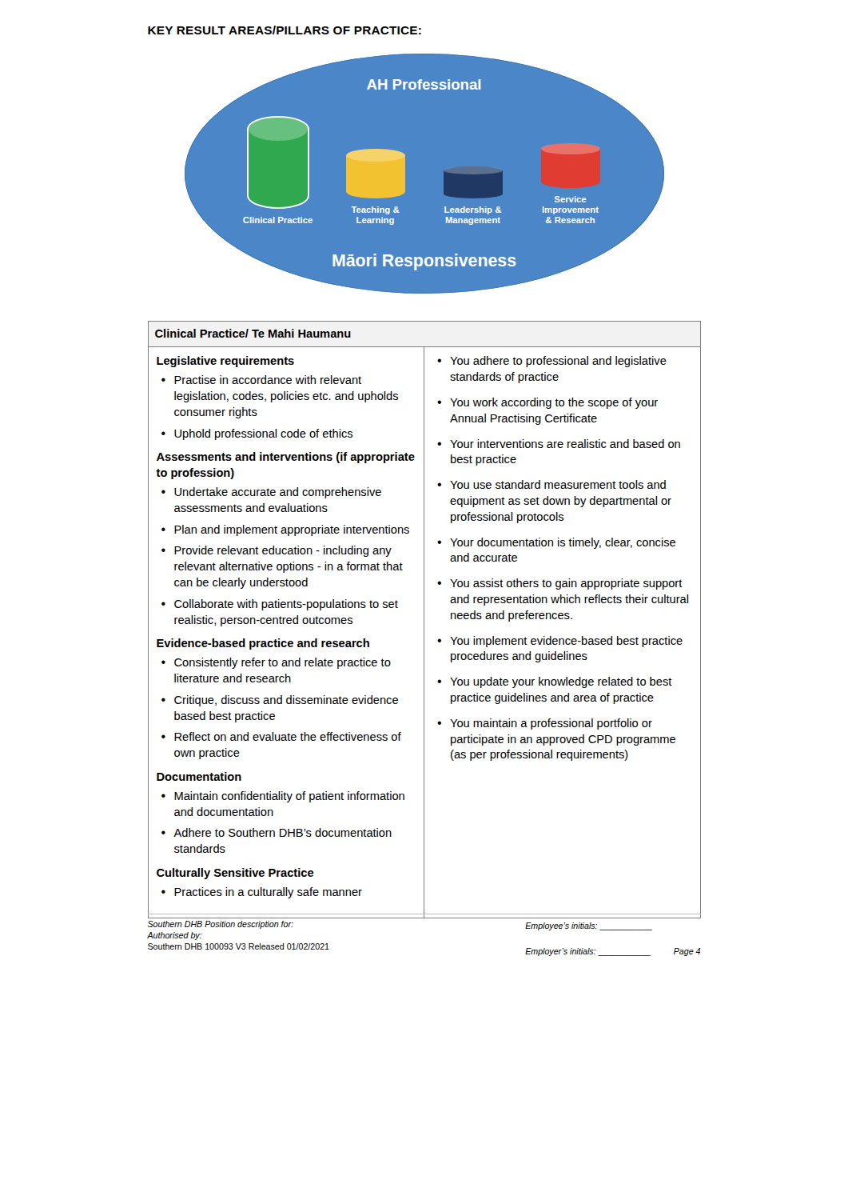KEY RESULT AREAS/PILLARS OF PRACTICE:
AH Professional
Clinical Practice
Teaching &
Learning
Leadership &
Management
Service Improvement
& Research
Māori Responsiveness
| Clinical Practice/ Te Mahi Haumanu |
| --- |
| Legislative requirements Practise in accordance with relevant legislation, codes, policies etc. and upholds consumer rights Uphold professional code of ethics Assessments and interventions (if appropriate to profession) Undertake accurate and comprehensive assessments and evaluations Plan and implement appropriate interventions Provide relevant education - including any relevant alternative options - in a format that can be clearly understood Collaborate with patients-populations to set realistic, person-centred outcomes Evidence-based practice and research Consistently refer to and relate practice to literature and research Critique, discuss and disseminate evidence based best practice Reflect on and evaluate the effectiveness of own practice Documentation Maintain confidentiality of patient information and documentation Adhere to Southern DHB’s documentation standards Culturally Sensitive Practice Practices in a culturally safe manner | You adhere to professional and legislative standards of practice You work according to the scope of your Annual Practising Certificate Your interventions are realistic and based on best practice You use standard measurement tools and equipment as set down by departmental or professional protocols Your documentation is timely, clear, concise and accurate You assist others to gain appropriate support and representation which reflects their cultural needs and preferences. You implement evidence-based best practice procedures and guidelines You update your knowledge related to best practice guidelines and area of practice You maintain a professional portfolio or participate in an approved CPD programme (as per professional requirements) |
Southern DHB Position description for:
Authorised by:
Southern DHB 100093 V3 Released 01/02/2021
Employee’s initials: ___________
Employer’s initials: ___________ Page 4